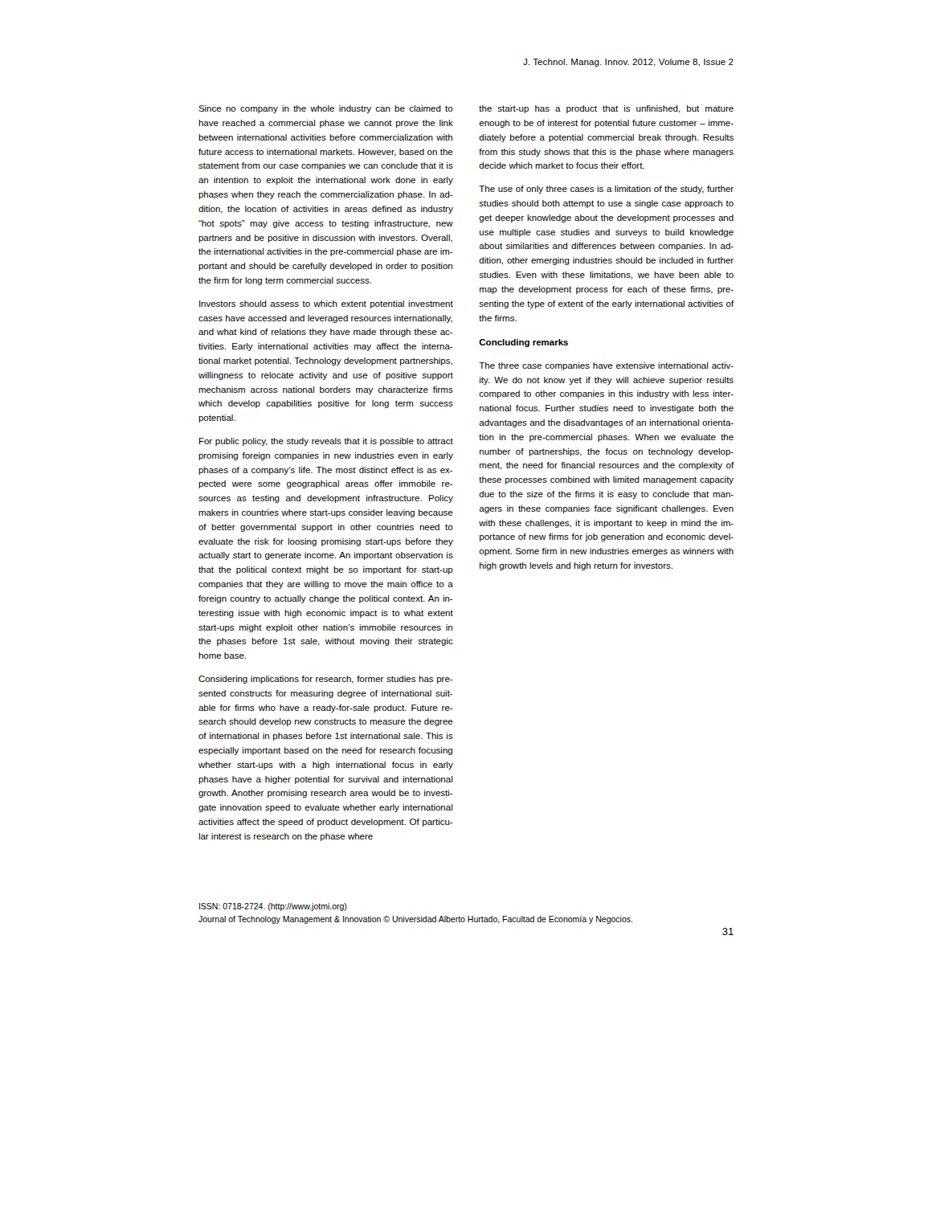J. Technol. Manag. Innov. 2012, Volume 8, Issue 2
Since no company in the whole industry can be claimed to have reached a commercial phase we cannot prove the link between international activities before commercialization with future access to international markets. However, based on the statement from our case companies we can conclude that it is an intention to exploit the international work done in early phases when they reach the commercialization phase. In addition, the location of activities in areas defined as industry “hot spots” may give access to testing infrastructure, new partners and be positive in discussion with investors. Overall, the international activities in the pre-commercial phase are important and should be carefully developed in order to position the firm for long term commercial success.
Investors should assess to which extent potential investment cases have accessed and leveraged resources internationally, and what kind of relations they have made through these activities. Early international activities may affect the international market potential. Technology development partnerships, willingness to relocate activity and use of positive support mechanism across national borders may characterize firms which develop capabilities positive for long term success potential.
For public policy, the study reveals that it is possible to attract promising foreign companies in new industries even in early phases of a company’s life. The most distinct effect is as expected were some geographical areas offer immobile resources as testing and development infrastructure. Policy makers in countries where start-ups consider leaving because of better governmental support in other countries need to evaluate the risk for loosing promising start-ups before they actually start to generate income. An important observation is that the political context might be so important for start-up companies that they are willing to move the main office to a foreign country to actually change the political context. An interesting issue with high economic impact is to what extent start-ups might exploit other nation’s immobile resources in the phases before 1st sale, without moving their strategic home base.
Considering implications for research, former studies has presented constructs for measuring degree of international suitable for firms who have a ready-for-sale product. Future research should develop new constructs to measure the degree of international in phases before 1st international sale. This is especially important based on the need for research focusing whether start-ups with a high international focus in early phases have a higher potential for survival and international growth. Another promising research area would be to investigate innovation speed to evaluate whether early international activities affect the speed of product development. Of particular interest is research on the phase where
the start-up has a product that is unfinished, but mature enough to be of interest for potential future customer – immediately before a potential commercial break through. Results from this study shows that this is the phase where managers decide which market to focus their effort.
The use of only three cases is a limitation of the study, further studies should both attempt to use a single case approach to get deeper knowledge about the development processes and use multiple case studies and surveys to build knowledge about similarities and differences between companies. In addition, other emerging industries should be included in further studies. Even with these limitations, we have been able to map the development process for each of these firms, presenting the type of extent of the early international activities of the firms.
Concluding remarks
The three case companies have extensive international activity. We do not know yet if they will achieve superior results compared to other companies in this industry with less international focus. Further studies need to investigate both the advantages and the disadvantages of an international orientation in the pre-commercial phases. When we evaluate the number of partnerships, the focus on technology development, the need for financial resources and the complexity of these processes combined with limited management capacity due to the size of the firms it is easy to conclude that managers in these companies face significant challenges. Even with these challenges, it is important to keep in mind the importance of new firms for job generation and economic development. Some firm in new industries emerges as winners with high growth levels and high return for investors.
ISSN: 0718-2724. (http://www.jotmi.org)
Journal of Technology Management & Innovation © Universidad Alberto Hurtado, Facultad de Economía y Negocios.
31